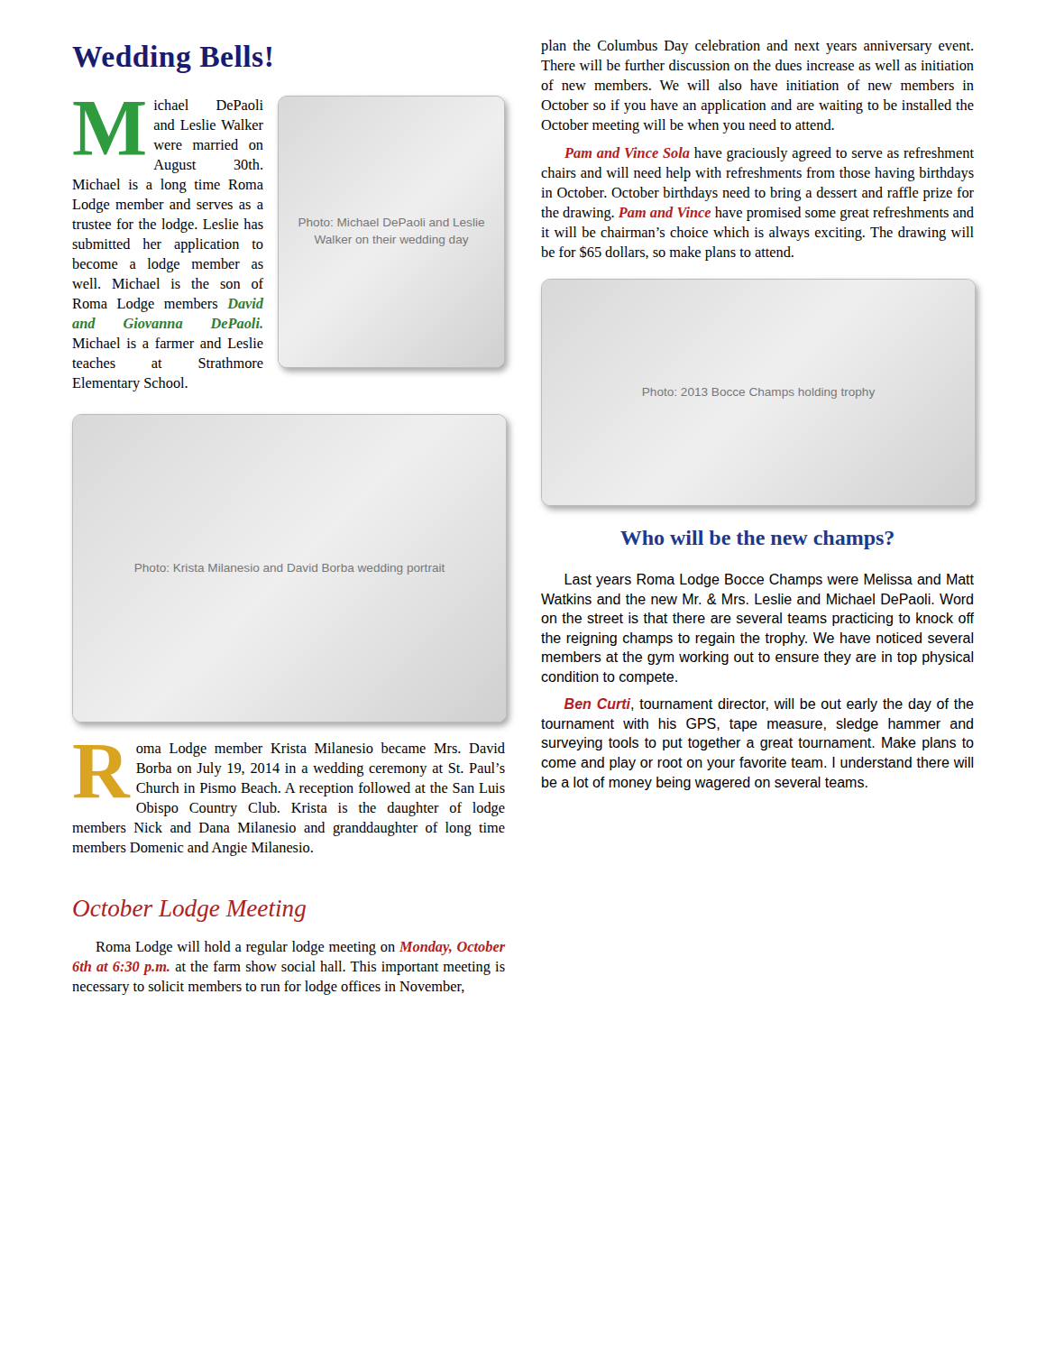Wedding Bells!
Photo: Michael DePaoli and Leslie Walker on their wedding day
Michael DePaoli and Leslie Walker were married on August 30th. Michael is a long time Roma Lodge member and serves as a trustee for the lodge. Leslie has submitted her application to become a lodge member as well. Michael is the son of Roma Lodge members David and Giovanna DePaoli. Michael is a farmer and Leslie teaches at Strathmore Elementary School.
Photo: Krista Milanesio and David Borba wedding portrait
Roma Lodge member Krista Milanesio became Mrs. David Borba on July 19, 2014 in a wedding ceremony at St. Paul’s Church in Pismo Beach. A reception followed at the San Luis Obispo Country Club. Krista is the daughter of lodge members Nick and Dana Milanesio and granddaughter of long time members Domenic and Angie Milanesio.
October Lodge Meeting
Roma Lodge will hold a regular lodge meeting on Monday, October 6th at 6:30 p.m. at the farm show social hall. This important meeting is necessary to solicit members to run for lodge offices in November,
plan the Columbus Day celebration and next years anniversary event. There will be further discussion on the dues increase as well as initiation of new members. We will also have initiation of new members in October so if you have an application and are waiting to be installed the October meeting will be when you need to attend.
Pam and Vince Sola have graciously agreed to serve as refreshment chairs and will need help with refreshments from those having birthdays in October. October birthdays need to bring a dessert and raffle prize for the drawing. Pam and Vince have promised some great refreshments and it will be chairman’s choice which is always exciting. The drawing will be for $65 dollars, so make plans to attend.
Photo: 2013 Bocce Champs holding trophy
Who will be the new champs?
Last years Roma Lodge Bocce Champs were Melissa and Matt Watkins and the new Mr. & Mrs. Leslie and Michael DePaoli. Word on the street is that there are several teams practicing to knock off the reigning champs to regain the trophy. We have noticed several members at the gym working out to ensure they are in top physical condition to compete.
Ben Curti, tournament director, will be out early the day of the tournament with his GPS, tape measure, sledge hammer and surveying tools to put together a great tournament. Make plans to come and play or root on your favorite team. I understand there will be a lot of money being wagered on several teams.